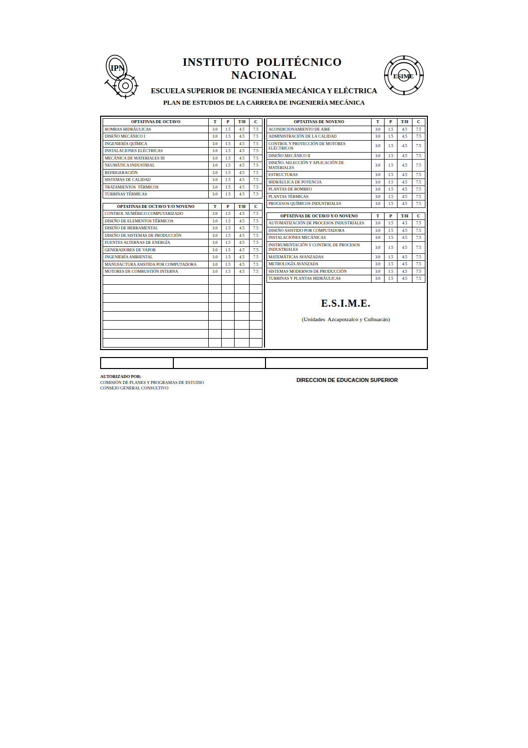INSTITUTO POLITÉCNICO NACIONAL
ESCUELA SUPERIOR DE INGENIERÍA MECÁNICA Y ELÉCTRICA
PLAN DE ESTUDIOS DE LA CARRERA DE INGENIERÍA MECÁNICA
| OPTATIVAS DE OCTAVO | T | P | T/H | C |
| --- | --- | --- | --- | --- |
| BOMBAS HIDRÁULICAS | 3.0 | 1.5 | 4.5 | 7.5 |
| DISEÑO MECÁNICO I | 3.0 | 1.5 | 4.5 | 7.5 |
| INGENIERÍA QUÍMICA | 3.0 | 1.5 | 4.5 | 7.5 |
| INSTALACIONES ELÉCTRICAS | 3.0 | 1.5 | 4.5 | 7.5 |
| MECÁNICA DE MATERIALES III | 3.0 | 1.5 | 4.5 | 7.5 |
| NEUMÁTICA INDUSTRIAL | 3.0 | 1.5 | 4.5 | 7.5 |
| REFRIGERACIÓN | 3.0 | 1.5 | 4.5 | 7.5 |
| SISTEMAS DE CALIDAD | 3.0 | 1.5 | 4.5 | 7.5 |
| TRATAMIENTOS TÉRMICOS | 3.0 | 1.5 | 4.5 | 7.5 |
| TURBINAS TÉRMICAS | 3.0 | 1.5 | 4.5 | 7.5 |
| OPTATIVAS DE OCTAVO Y/O NOVENO | T | P | T/H | C |
| --- | --- | --- | --- | --- |
| CONTROL NUMÉRICO COMPUTARIZADO | 3.0 | 1.5 | 4.5 | 7.5 |
| DISEÑO DE ELEMENTOS TÉRMICOS | 3.0 | 1.5 | 4.5 | 7.5 |
| DISEÑO DE HERRAMENTAL | 3.0 | 1.5 | 4.5 | 7.5 |
| DISEÑO DE SISTEMAS DE PRODUCCIÓN | 3.0 | 1.5 | 4.5 | 7.5 |
| FUENTES ALTERNAS DE ENERGÍA | 3.0 | 1.5 | 4.5 | 7.5 |
| GENERADORES DE VAPOR | 3.0 | 1.5 | 4.5 | 7.5 |
| INGENIERÍA AMBIENTAL | 3.0 | 1.5 | 4.5 | 7.5 |
| MANUFACTURA ASISTIDA POR COMPUTADORA | 3.0 | 1.5 | 4.5 | 7.5 |
| MOTORES DE COMBUSTIÓN INTERNA | 3.0 | 1.5 | 4.5 | 7.5 |
| OPTATIVAS DE NOVENO | T | P | T/H | C |
| --- | --- | --- | --- | --- |
| ACONDICIONAMIENTO DE AIRE | 3.0 | 1.5 | 4.5 | 7.5 |
| ADMINISTRACIÓN DE LA CALIDAD | 3.0 | 1.5 | 4.5 | 7.5 |
| CONTROL Y PROTECCIÓN DE MOTORES ELÉCTRICOS | 3.0 | 1.5 | 4.5 | 7.5 |
| DISEÑO MECÁNICO II | 3.0 | 1.5 | 4.5 | 7.5 |
| DISEÑO, SELECCIÓN Y APLICACIÓN DE MATERIALES | 3.0 | 1.5 | 4.5 | 7.5 |
| ESTRUCTURAS | 3.0 | 1.5 | 4.5 | 7.5 |
| HIDRÁULICA DE POTENCIA | 3.0 | 1.5 | 4.5 | 7.5 |
| PLANTAS DE BOMBEO | 3.0 | 1.5 | 4.5 | 7.5 |
| PLANTAS TÉRMICAS | 3.0 | 1.5 | 4.5 | 7.5 |
| PROCESOS QUÍMICOS INDUSTRIALES | 3.0 | 1.5 | 4.5 | 7.5 |
| OPTATIVAS DE OCTAVO Y/O NOVENO | T | P | T/H | C |
| --- | --- | --- | --- | --- |
| AUTOMATIZACIÓN DE PROCESOS INDUSTRIALES | 3.0 | 1.5 | 4.5 | 7.5 |
| DISEÑO ASISTIDO POR COMPUTADORA | 3.0 | 1.5 | 4.5 | 7.5 |
| INSTALACIONES MECÁNICAS | 3.0 | 1.5 | 4.5 | 7.5 |
| INSTRUMENTACIÓN Y CONTROL DE PROCESOS INDUSTRIALES | 3.0 | 1.5 | 4.5 | 7.5 |
| MATEMÁTICAS AVANZADAS | 3.0 | 1.5 | 4.5 | 7.5 |
| METROLOGÍA AVANZADA | 3.0 | 1.5 | 4.5 | 7.5 |
| SISTEMAS MODERNOS DE PRODUCCIÓN | 3.0 | 1.5 | 4.5 | 7.5 |
| TURBINAS Y PLANTAS HIDRÁULICAS | 3.0 | 1.5 | 4.5 | 7.5 |
E.S.I.M.E.
(Unidades Azcapotzalco y Culhuacán)
AUTORIZADO POR:
COMISIÓN DE PLANES Y PROGRAMAS DE ESTUDIO
CONSEJO GENERAL CONSULTIVO
DIRECCION DE EDUCACION SUPERIOR